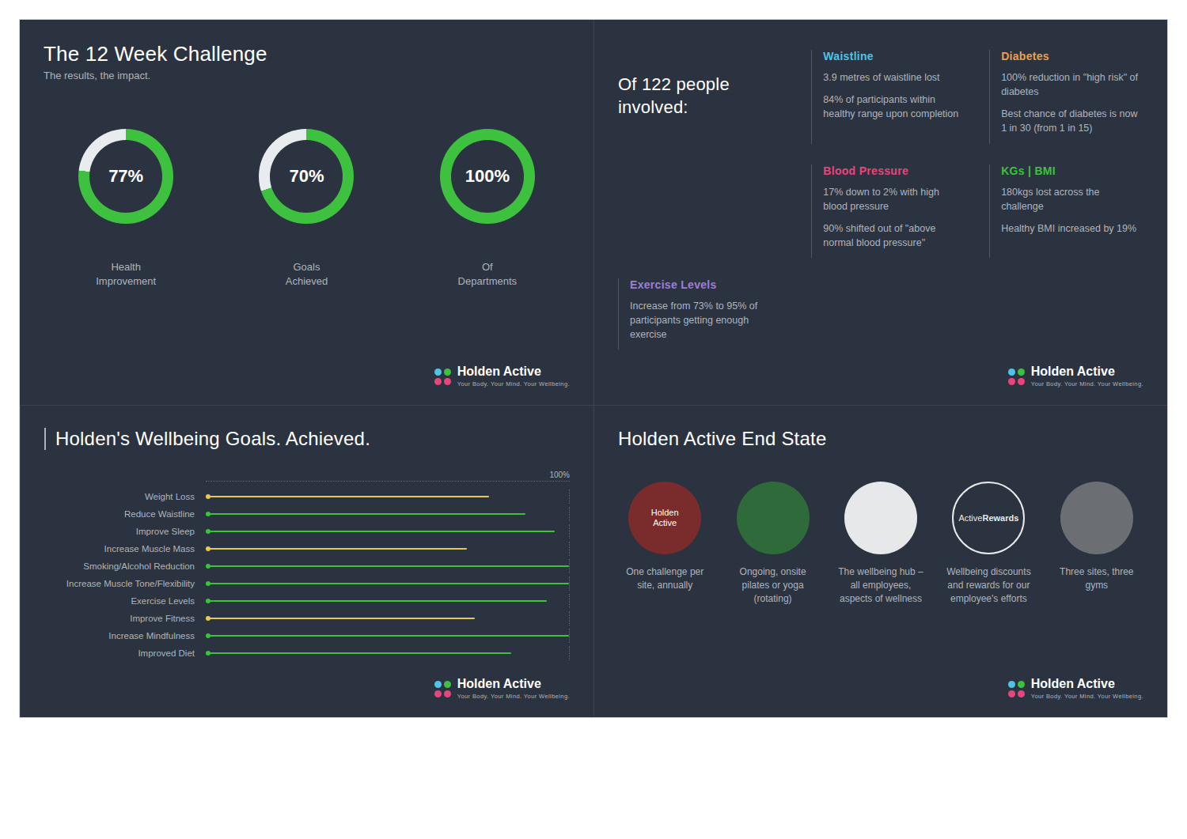The 12 Week Challenge
The results, the impact.
77%
Health
Improvement
70%
Goals
Achieved
100%
Of
Departments
Holden Active Your Body. Your Mind. Your Wellbeing.
Of 122 people involved:
Waistline
3.9 metres of waistline lost
84% of participants within healthy range upon completion
Diabetes
100% reduction in "high risk" of diabetes
Best chance of diabetes is now 1 in 30 (from 1 in 15)
Blood Pressure
17% down to 2% with high blood pressure
90% shifted out of "above normal blood pressure"
KGs | BMI
180kgs lost across the challenge
Healthy BMI increased by 19%
Exercise Levels
Increase from 73% to 95% of participants getting enough exercise
Holden Active Your Body. Your Mind. Your Wellbeing.
Holden's Wellbeing Goals. Achieved.
100%
Weight Loss
Reduce Waistline
Improve Sleep
Increase Muscle Mass
Smoking/Alcohol Reduction
Increase Muscle Tone/Flexibility
Exercise Levels
Improve Fitness
Increase Mindfulness
Improved Diet
Holden Active Your Body. Your Mind. Your Wellbeing.
Holden Active End State
Holden
Active
One challenge per site, annually
Ongoing, onsite pilates or yoga (rotating)
The wellbeing hub – all employees, aspects of wellness
Active
Rewards
Wellbeing discounts and rewards for our employee's efforts
Three sites, three gyms
Holden Active Your Body. Your Mind. Your Wellbeing.